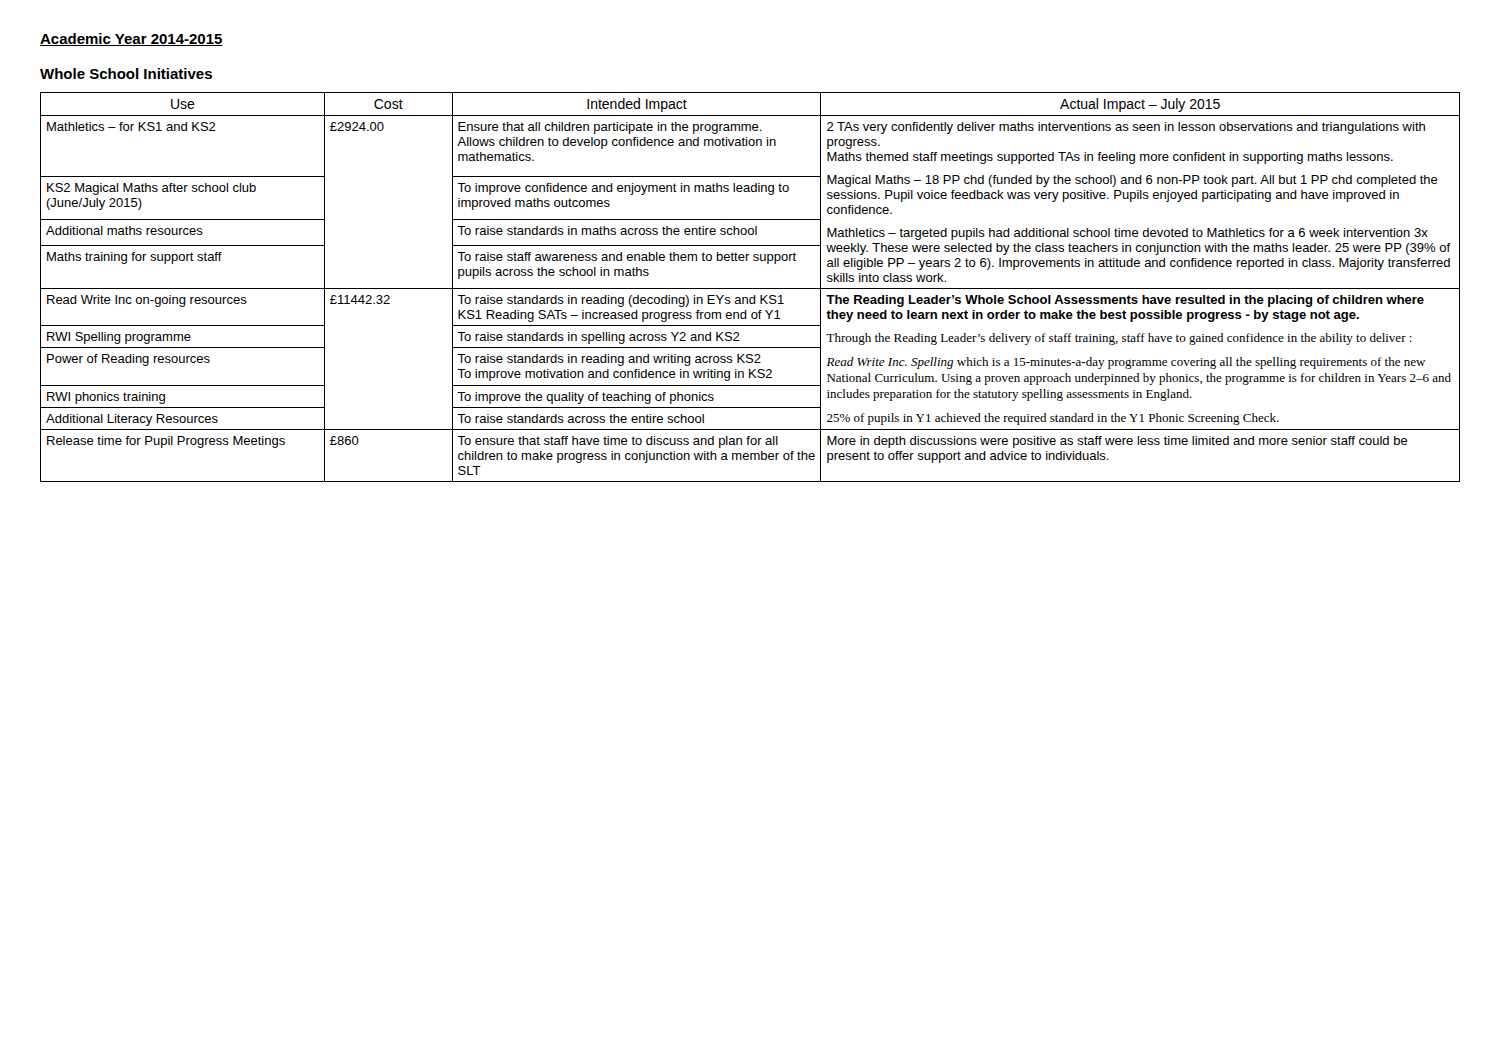Academic Year 2014-2015
Whole School Initiatives
| Use | Cost | Intended Impact | Actual Impact – July 2015 |
| --- | --- | --- | --- |
| Mathletics – for KS1 and KS2 | £2924.00 | Ensure that all children participate in the programme. Allows children to develop confidence and motivation in mathematics. | 2 TAs very confidently deliver maths interventions as seen in lesson observations and triangulations with progress. Maths themed staff meetings supported TAs in feeling more confident in supporting maths lessons. Magical Maths – 18 PP chd (funded by the school) and 6 non-PP took part. All but 1 PP chd completed the sessions. Pupil voice feedback was very positive. Pupils enjoyed participating and have improved in confidence. Mathletics – targeted pupils had additional school time devoted to Mathletics for a 6 week intervention 3x weekly. These were selected by the class teachers in conjunction with the maths leader. 25 were PP (39% of all eligible PP – years 2 to 6). Improvements in attitude and confidence reported in class. Majority transferred skills into class work. |
| KS2 Magical Maths after school club (June/July 2015) | To improve confidence and enjoyment in maths leading to improved maths outcomes |
| Additional maths resources | To raise standards in maths across the entire school |
| Maths training for support staff | To raise staff awareness and enable them to better support pupils across the school in maths |
| Read Write Inc on-going resources | £11442.32 | To raise standards in reading (decoding) in EYs and KS1 KS1 Reading SATs – increased progress from end of Y1 | The Reading Leader’s Whole School Assessments have resulted in the placing of children where they need to learn next in order to make the best possible progress - by stage not age. Through the Reading Leader’s delivery of staff training, staff have to gained confidence in the ability to deliver : Read Write Inc. Spelling which is a 15-minutes-a-day programme covering all the spelling requirements of the new National Curriculum. Using a proven approach underpinned by phonics, the programme is for children in Years 2–6 and includes preparation for the statutory spelling assessments in England. 25% of pupils in Y1 achieved the required standard in the Y1 Phonic Screening Check. |
| RWI Spelling programme | To raise standards in spelling across Y2 and KS2 |
| Power of Reading resources | To raise standards in reading and writing across KS2 To improve motivation and confidence in writing in KS2 |
| RWI phonics training | To improve the quality of teaching of phonics |
| Additional Literacy Resources | To raise standards across the entire school |
| Release time for Pupil Progress Meetings | £860 | To ensure that staff have time to discuss and plan for all children to make progress in conjunction with a member of the SLT | More in depth discussions were positive as staff were less time limited and more senior staff could be present to offer support and advice to individuals. |